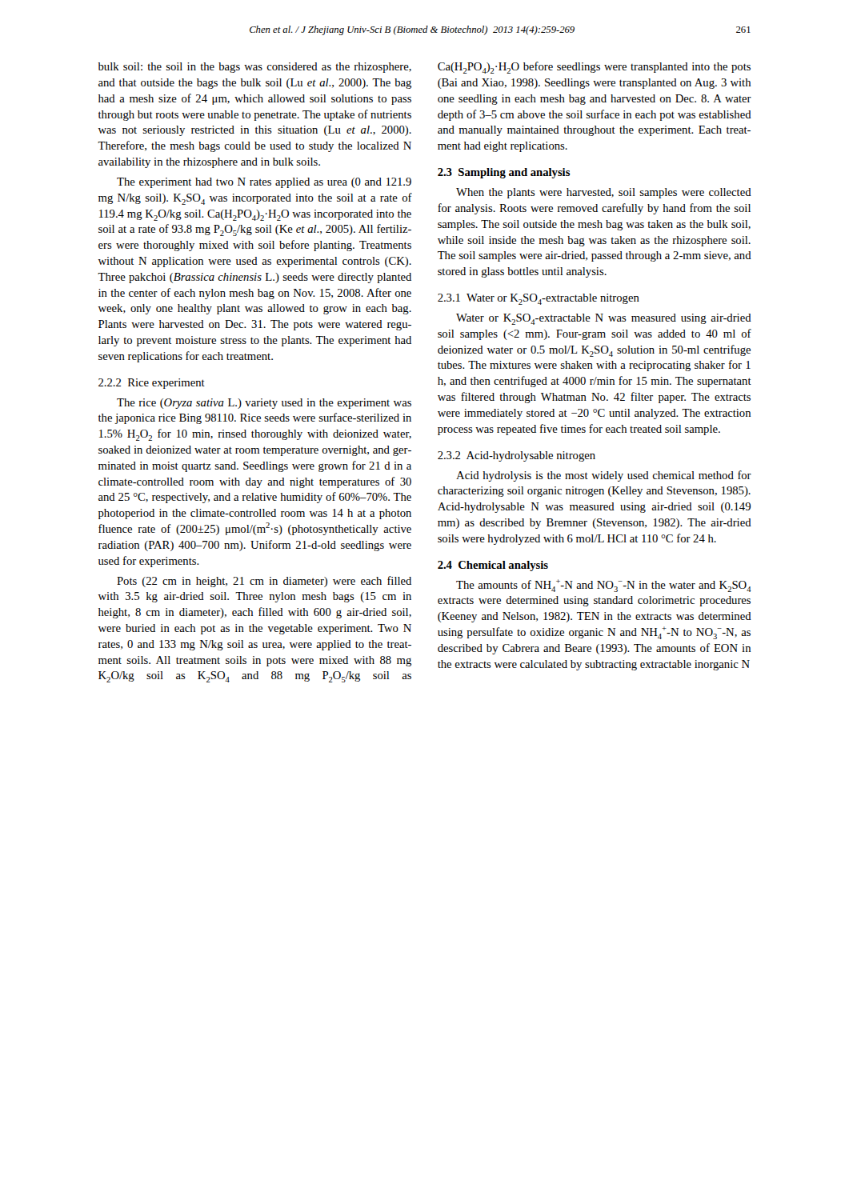Chen et al. / J Zhejiang Univ-Sci B (Biomed & Biotechnol) 2013 14(4):259-269 261
bulk soil: the soil in the bags was considered as the rhizosphere, and that outside the bags the bulk soil (Lu et al., 2000). The bag had a mesh size of 24 μm, which allowed soil solutions to pass through but roots were unable to penetrate. The uptake of nutrients was not seriously restricted in this situation (Lu et al., 2000). Therefore, the mesh bags could be used to study the localized N availability in the rhizosphere and in bulk soils.
The experiment had two N rates applied as urea (0 and 121.9 mg N/kg soil). K2SO4 was incorporated into the soil at a rate of 119.4 mg K2O/kg soil. Ca(H2PO4)2·H2O was incorporated into the soil at a rate of 93.8 mg P2O5/kg soil (Ke et al., 2005). All fertilizers were thoroughly mixed with soil before planting. Treatments without N application were used as experimental controls (CK). Three pakchoi (Brassica chinensis L.) seeds were directly planted in the center of each nylon mesh bag on Nov. 15, 2008. After one week, only one healthy plant was allowed to grow in each bag. Plants were harvested on Dec. 31. The pots were watered regularly to prevent moisture stress to the plants. The experiment had seven replications for each treatment.
2.2.2 Rice experiment
The rice (Oryza sativa L.) variety used in the experiment was the japonica rice Bing 98110. Rice seeds were surface-sterilized in 1.5% H2O2 for 10 min, rinsed thoroughly with deionized water, soaked in deionized water at room temperature overnight, and germinated in moist quartz sand. Seedlings were grown for 21 d in a climate-controlled room with day and night temperatures of 30 and 25 °C, respectively, and a relative humidity of 60%–70%. The photoperiod in the climate-controlled room was 14 h at a photon fluence rate of (200±25) μmol/(m2·s) (photosynthetically active radiation (PAR) 400–700 nm). Uniform 21-d-old seedlings were used for experiments.
Pots (22 cm in height, 21 cm in diameter) were each filled with 3.5 kg air-dried soil. Three nylon mesh bags (15 cm in height, 8 cm in diameter), each filled with 600 g air-dried soil, were buried in each pot as in the vegetable experiment. Two N rates, 0 and 133 mg N/kg soil as urea, were applied to the treatment soils. All treatment soils in pots were mixed with 88 mg K2O/kg soil as K2SO4 and 88 mg P2O5/kg soil as Ca(H2PO4)2·H2O before seedlings were transplanted into the pots (Bai and Xiao, 1998). Seedlings were transplanted on Aug. 3 with one seedling in each mesh bag and harvested on Dec. 8. A water depth of 3–5 cm above the soil surface in each pot was established and manually maintained throughout the experiment. Each treatment had eight replications.
2.3 Sampling and analysis
When the plants were harvested, soil samples were collected for analysis. Roots were removed carefully by hand from the soil samples. The soil outside the mesh bag was taken as the bulk soil, while soil inside the mesh bag was taken as the rhizosphere soil. The soil samples were air-dried, passed through a 2-mm sieve, and stored in glass bottles until analysis.
2.3.1 Water or K2SO4-extractable nitrogen
Water or K2SO4-extractable N was measured using air-dried soil samples (<2 mm). Four-gram soil was added to 40 ml of deionized water or 0.5 mol/L K2SO4 solution in 50-ml centrifuge tubes. The mixtures were shaken with a reciprocating shaker for 1 h, and then centrifuged at 4000 r/min for 15 min. The supernatant was filtered through Whatman No. 42 filter paper. The extracts were immediately stored at −20 °C until analyzed. The extraction process was repeated five times for each treated soil sample.
2.3.2 Acid-hydrolysable nitrogen
Acid hydrolysis is the most widely used chemical method for characterizing soil organic nitrogen (Kelley and Stevenson, 1985). Acid-hydrolysable N was measured using air-dried soil (0.149 mm) as described by Bremner (Stevenson, 1982). The air-dried soils were hydrolyzed with 6 mol/L HCl at 110 °C for 24 h.
2.4 Chemical analysis
The amounts of NH4+-N and NO3−-N in the water and K2SO4 extracts were determined using standard colorimetric procedures (Keeney and Nelson, 1982). TEN in the extracts was determined using persulfate to oxidize organic N and NH4+-N to NO3−-N, as described by Cabrera and Beare (1993). The amounts of EON in the extracts were calculated by subtracting extractable inorganic N